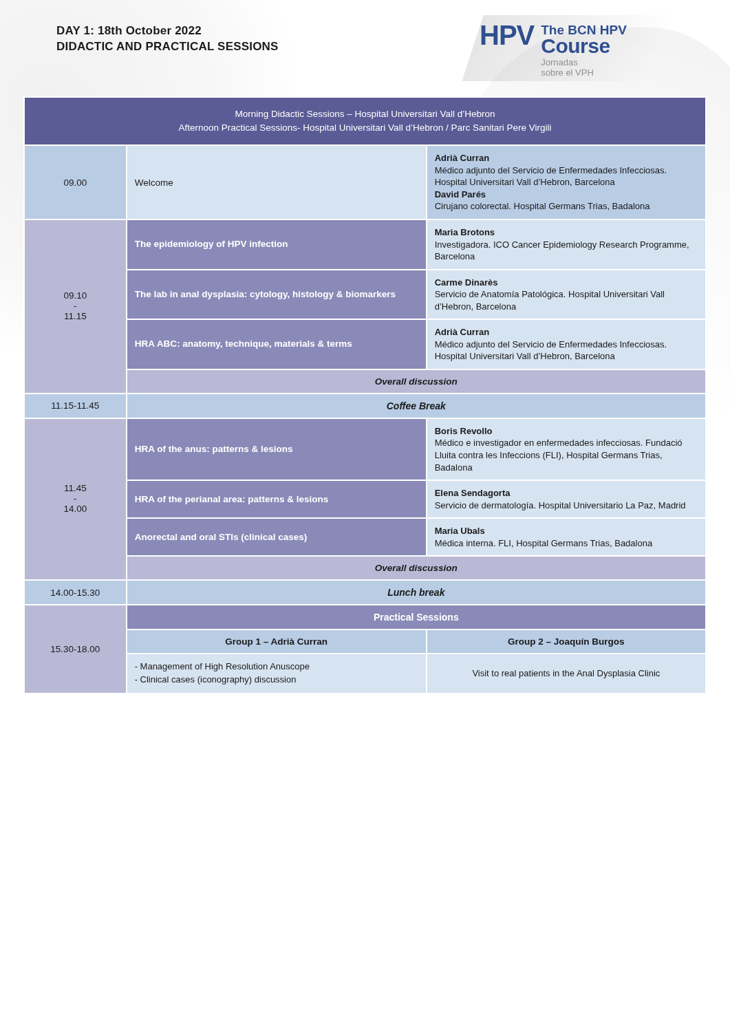DAY 1: 18th October 2022 DIDACTIC AND PRACTICAL SESSIONS
HPV
The BCN HPV
Course
Jornadas
sobre el VPH
| Morning Didactic Sessions – Hospital Universitari Vall d’Hebron Afternoon Practical Sessions- Hospital Universitari Vall d’Hebron / Parc Sanitari Pere Virgili |
| 09.00 | Welcome | Adrià Curran Médico adjunto del Servicio de Enfermedades Infecciosas. Hospital Universitari Vall d’Hebron, Barcelona David Parés Cirujano colorectal. Hospital Germans Trias, Badalona |
| 09.10 - 11.15 | The epidemiology of HPV infection | Maria Brotons Investigadora. ICO Cancer Epidemiology Research Programme, Barcelona |
| The lab in anal dysplasia: cytology, histology & biomarkers | Carme Dinarès Servicio de Anatomía Patológica. Hospital Universitari Vall d’Hebron, Barcelona |
| HRA ABC: anatomy, technique, materials & terms | Adrià Curran Médico adjunto del Servicio de Enfermedades Infecciosas. Hospital Universitari Vall d’Hebron, Barcelona |
| Overall discussion |
| 11.15-11.45 | Coffee Break |
| 11.45 - 14.00 | HRA of the anus: patterns & lesions | Boris Revollo Médico e investigador en enfermedades infecciosas. Fundació Lluita contra les Infeccions (FLI), Hospital Germans Trias, Badalona |
| HRA of the perianal area: patterns & lesions | Elena Sendagorta Servicio de dermatología. Hospital Universitario La Paz, Madrid |
| Anorectal and oral STIs (clinical cases) | Maria Ubals Médica interna. FLI, Hospital Germans Trias, Badalona |
| Overall discussion |
| 14.00-15.30 | Lunch break |
| 15.30-18.00 | Practical Sessions |
| Group 1 – Adrià Curran | Group 2 – Joaquín Burgos |
| - Management of High Resolution Anuscope - Clinical cases (iconography) discussion | Visit to real patients in the Anal Dysplasia Clinic |